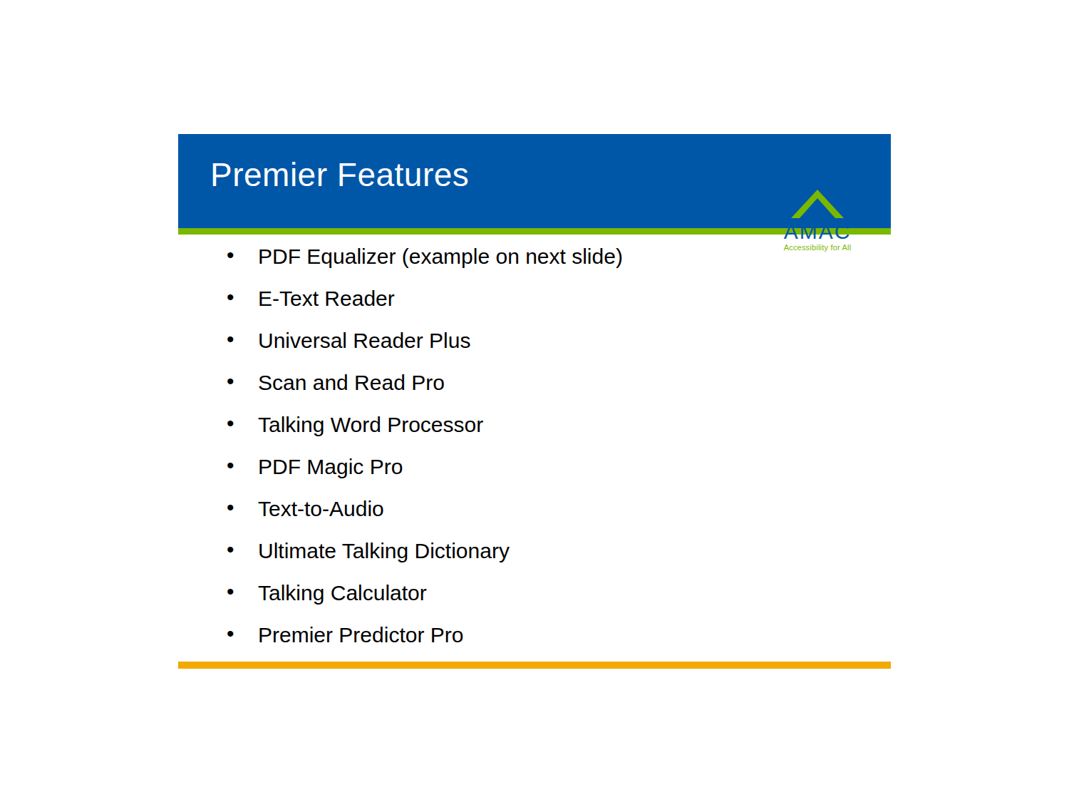Premier Features
AMAC
Accessibility for All
PDF Equalizer (example on next slide)
E-Text Reader
Universal Reader Plus
Scan and Read Pro
Talking Word Processor
PDF Magic Pro
Text-to-Audio
Ultimate Talking Dictionary
Talking Calculator
Premier Predictor Pro